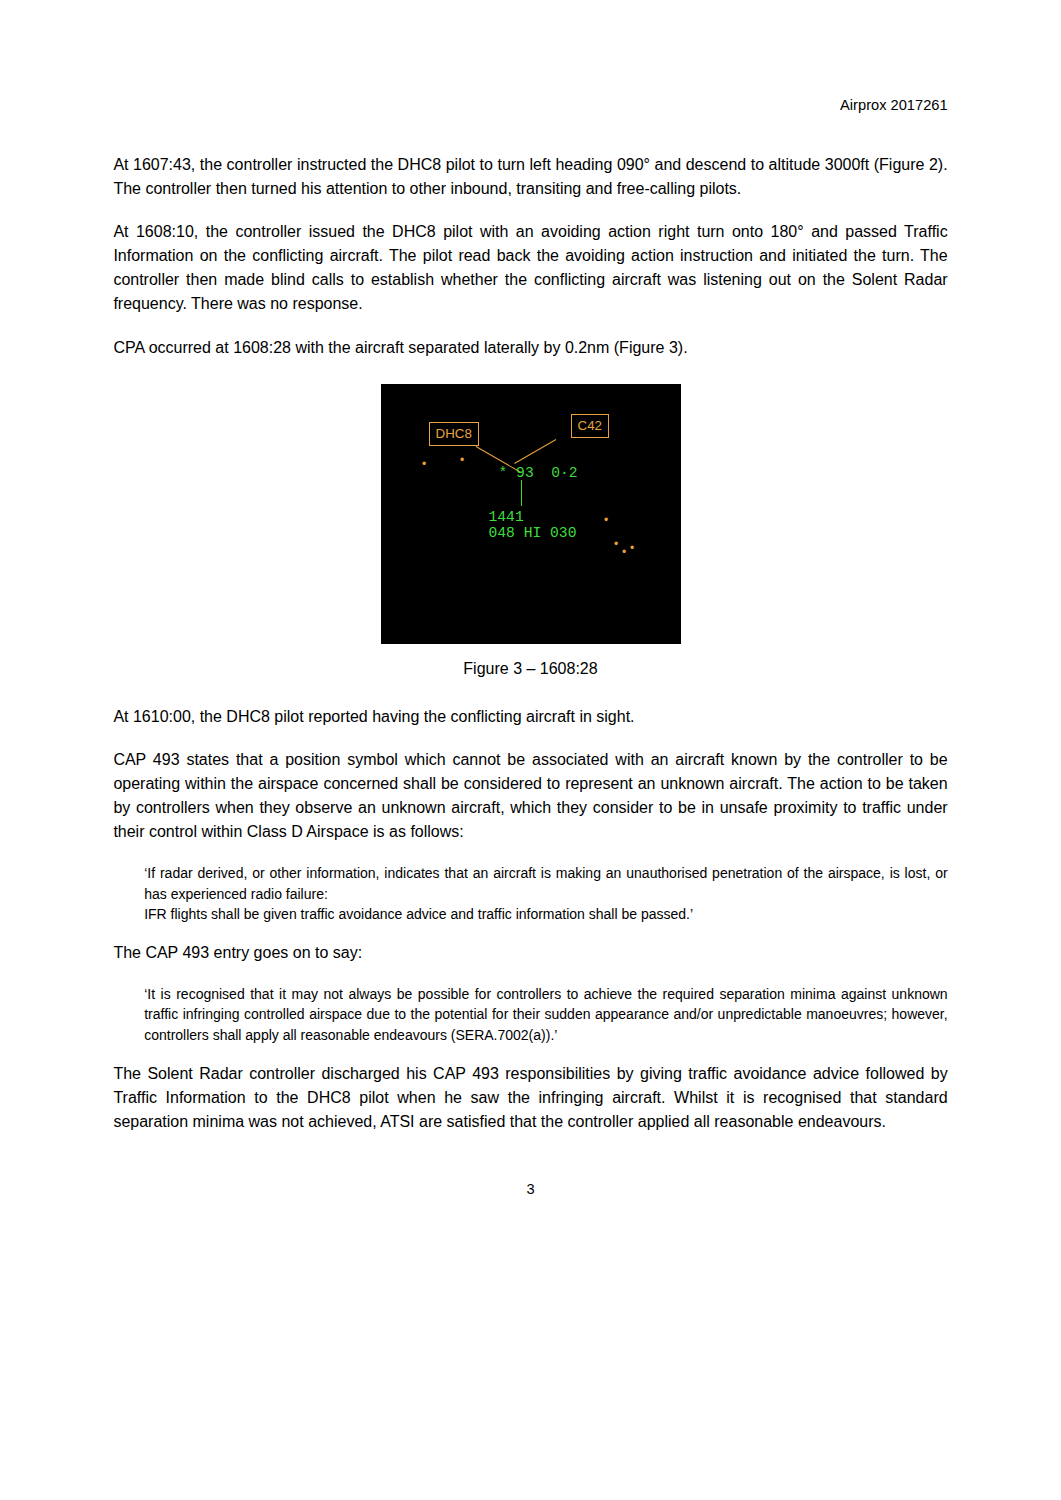Airprox 2017261
At 1607:43, the controller instructed the DHC8 pilot to turn left heading 090° and descend to altitude 3000ft (Figure 2). The controller then turned his attention to other inbound, transiting and free-calling pilots.
At 1608:10, the controller issued the DHC8 pilot with an avoiding action right turn onto 180° and passed Traffic Information on the conflicting aircraft. The pilot read back the avoiding action instruction and initiated the turn. The controller then made blind calls to establish whether the conflicting aircraft was listening out on the Solent Radar frequency. There was no response.
CPA occurred at 1608:28 with the aircraft separated laterally by 0.2nm (Figure 3).
DHC8
C42
* 93 0·2
1441
048 HI 030
•
•
•
•
•
•
Figure 3 – 1608:28
At 1610:00, the DHC8 pilot reported having the conflicting aircraft in sight.
CAP 493 states that a position symbol which cannot be associated with an aircraft known by the controller to be operating within the airspace concerned shall be considered to represent an unknown aircraft. The action to be taken by controllers when they observe an unknown aircraft, which they consider to be in unsafe proximity to traffic under their control within Class D Airspace is as follows:
‘If radar derived, or other information, indicates that an aircraft is making an unauthorised penetration of the airspace, is lost, or has experienced radio failure:
IFR flights shall be given traffic avoidance advice and traffic information shall be passed.’
The CAP 493 entry goes on to say:
‘It is recognised that it may not always be possible for controllers to achieve the required separation minima against unknown traffic infringing controlled airspace due to the potential for their sudden appearance and/or unpredictable manoeuvres; however, controllers shall apply all reasonable endeavours (SERA.7002(a)).’
The Solent Radar controller discharged his CAP 493 responsibilities by giving traffic avoidance advice followed by Traffic Information to the DHC8 pilot when he saw the infringing aircraft. Whilst it is recognised that standard separation minima was not achieved, ATSI are satisfied that the controller applied all reasonable endeavours.
3